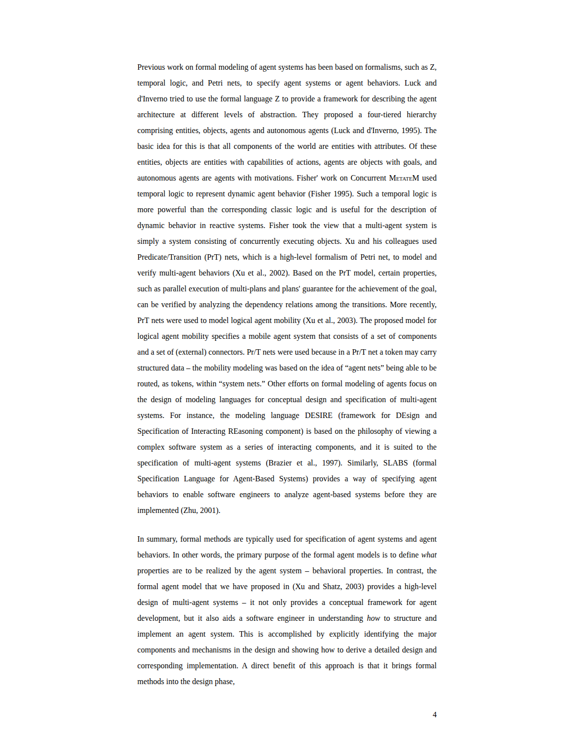Previous work on formal modeling of agent systems has been based on formalisms, such as Z, temporal logic, and Petri nets, to specify agent systems or agent behaviors. Luck and d'Inverno tried to use the formal language Z to provide a framework for describing the agent architecture at different levels of abstraction. They proposed a four-tiered hierarchy comprising entities, objects, agents and autonomous agents (Luck and d'Inverno, 1995). The basic idea for this is that all components of the world are entities with attributes. Of these entities, objects are entities with capabilities of actions, agents are objects with goals, and autonomous agents are agents with motivations. Fisher' work on Concurrent MetateM used temporal logic to represent dynamic agent behavior (Fisher 1995). Such a temporal logic is more powerful than the corresponding classic logic and is useful for the description of dynamic behavior in reactive systems. Fisher took the view that a multi-agent system is simply a system consisting of concurrently executing objects. Xu and his colleagues used Predicate/Transition (PrT) nets, which is a high-level formalism of Petri net, to model and verify multi-agent behaviors (Xu et al., 2002). Based on the PrT model, certain properties, such as parallel execution of multi-plans and plans' guarantee for the achievement of the goal, can be verified by analyzing the dependency relations among the transitions. More recently, PrT nets were used to model logical agent mobility (Xu et al., 2003). The proposed model for logical agent mobility specifies a mobile agent system that consists of a set of components and a set of (external) connectors. Pr/T nets were used because in a Pr/T net a token may carry structured data – the mobility modeling was based on the idea of “agent nets” being able to be routed, as tokens, within “system nets.” Other efforts on formal modeling of agents focus on the design of modeling languages for conceptual design and specification of multi-agent systems. For instance, the modeling language DESIRE (framework for DEsign and Specification of Interacting REasoning component) is based on the philosophy of viewing a complex software system as a series of interacting components, and it is suited to the specification of multi-agent systems (Brazier et al., 1997). Similarly, SLABS (formal Specification Language for Agent-Based Systems) provides a way of specifying agent behaviors to enable software engineers to analyze agent-based systems before they are implemented (Zhu, 2001).
In summary, formal methods are typically used for specification of agent systems and agent behaviors. In other words, the primary purpose of the formal agent models is to define what properties are to be realized by the agent system – behavioral properties. In contrast, the formal agent model that we have proposed in (Xu and Shatz, 2003) provides a high-level design of multi-agent systems – it not only provides a conceptual framework for agent development, but it also aids a software engineer in understanding how to structure and implement an agent system. This is accomplished by explicitly identifying the major components and mechanisms in the design and showing how to derive a detailed design and corresponding implementation. A direct benefit of this approach is that it brings formal methods into the design phase,
4